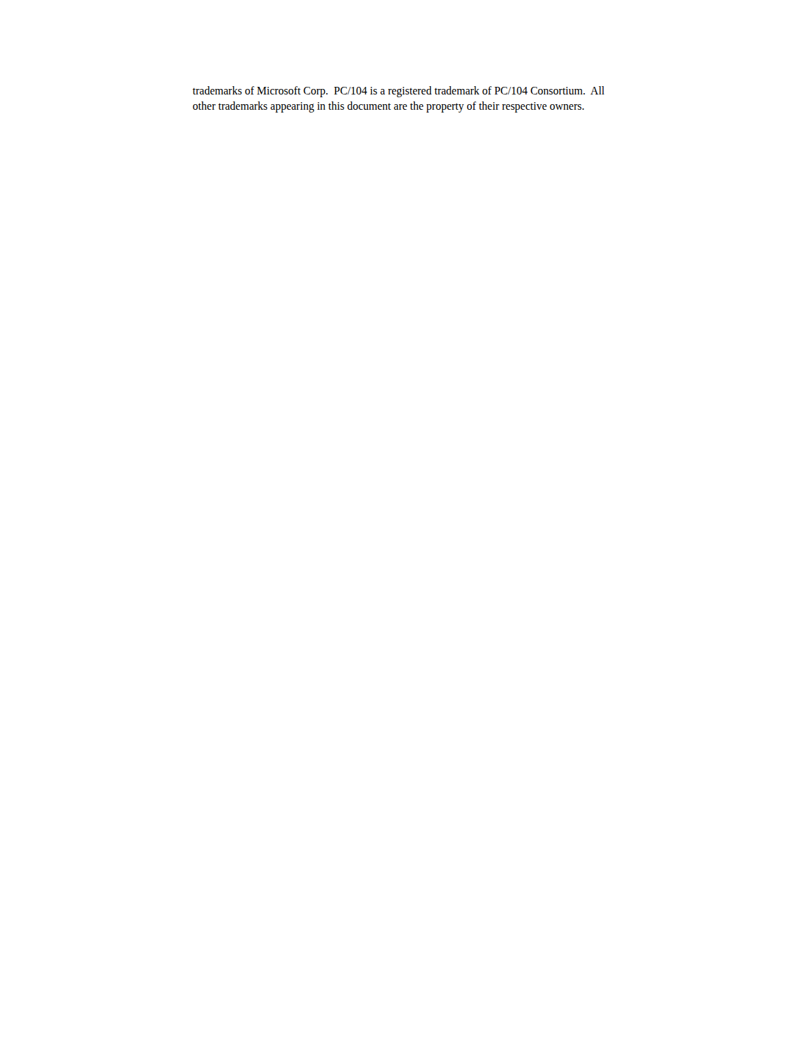trademarks of Microsoft Corp. PC/104 is a registered trademark of PC/104 Consortium. All other trademarks appearing in this document are the property of their respective owners.